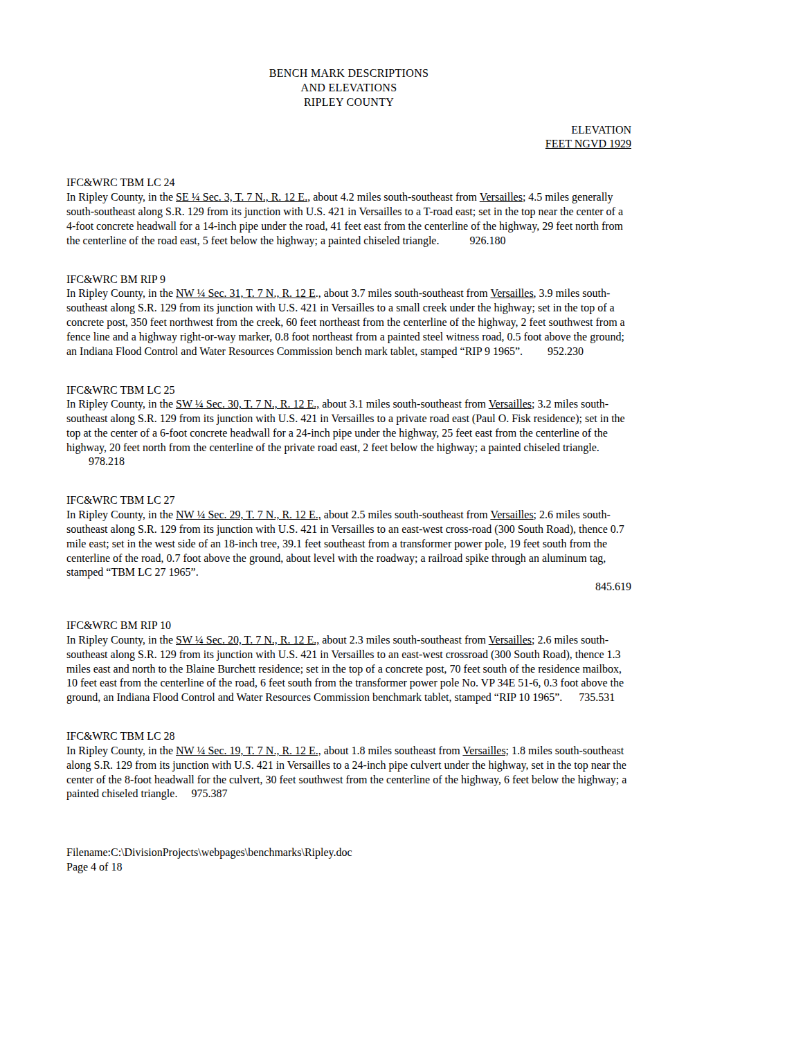BENCH MARK DESCRIPTIONS
AND ELEVATIONS
RIPLEY COUNTY
ELEVATION
FEET NGVD 1929
IFC&WRC TBM LC 24
In Ripley County, in the SE ¼ Sec. 3, T. 7 N., R. 12 E., about 4.2 miles south-southeast from Versailles; 4.5 miles generally south-southeast along S.R. 129 from its junction with U.S. 421 in Versailles to a T-road east; set in the top near the center of a 4-foot concrete headwall for a 14-inch pipe under the road, 41 feet east from the centerline of the highway, 29 feet north from the centerline of the road east, 5 feet below the highway; a painted chiseled triangle. 926.180
IFC&WRC BM RIP 9
In Ripley County, in the NW ¼ Sec. 31, T. 7 N., R. 12 E., about 3.7 miles south-southeast from Versailles, 3.9 miles south-southeast along S.R. 129 from its junction with U.S. 421 in Versailles to a small creek under the highway; set in the top of a concrete post, 350 feet northwest from the creek, 60 feet northeast from the centerline of the highway, 2 feet southwest from a fence line and a highway right-or-way marker, 0.8 foot northeast from a painted steel witness road, 0.5 foot above the ground; an Indiana Flood Control and Water Resources Commission bench mark tablet, stamped “RIP 9 1965”. 952.230
IFC&WRC TBM LC 25
In Ripley County, in the SW ¼ Sec. 30, T. 7 N., R. 12 E., about 3.1 miles south-southeast from Versailles; 3.2 miles south-southeast along S.R. 129 from its junction with U.S. 421 in Versailles to a private road east (Paul O. Fisk residence); set in the top at the center of a 6-foot concrete headwall for a 24-inch pipe under the highway, 25 feet east from the centerline of the highway, 20 feet north from the centerline of the private road east, 2 feet below the highway; a painted chiseled triangle. 978.218
IFC&WRC TBM LC 27
In Ripley County, in the NW ¼ Sec. 29, T. 7 N., R. 12 E., about 2.5 miles south-southeast from Versailles; 2.6 miles south-southeast along S.R. 129 from its junction with U.S. 421 in Versailles to an east-west cross-road (300 South Road), thence 0.7 mile east; set in the west side of an 18-inch tree, 39.1 feet southeast from a transformer power pole, 19 feet south from the centerline of the road, 0.7 foot above the ground, about level with the roadway; a railroad spike through an aluminum tag, stamped “TBM LC 27 1965”.
845.619
IFC&WRC BM RIP 10
In Ripley County, in the SW ¼ Sec. 20, T. 7 N., R. 12 E., about 2.3 miles south-southeast from Versailles; 2.6 miles south-southeast along S.R. 129 from its junction with U.S. 421 in Versailles to an east-west crossroad (300 South Road), thence 1.3 miles east and north to the Blaine Burchett residence; set in the top of a concrete post, 70 feet south of the residence mailbox, 10 feet east from the centerline of the road, 6 feet south from the transformer power pole No. VP 34E 51-6, 0.3 foot above the ground, an Indiana Flood Control and Water Resources Commission benchmark tablet, stamped “RIP 10 1965”. 735.531
IFC&WRC TBM LC 28
In Ripley County, in the NW ¼ Sec. 19, T. 7 N., R. 12 E., about 1.8 miles southeast from Versailles; 1.8 miles south-southeast along S.R. 129 from its junction with U.S. 421 in Versailles to a 24-inch pipe culvert under the highway, set in the top near the center of the 8-foot headwall for the culvert, 30 feet southwest from the centerline of the highway, 6 feet below the highway; a painted chiseled triangle. 975.387
Filename:C:\DivisionProjects\webpages\benchmarks\Ripley.doc
Page 4 of 18